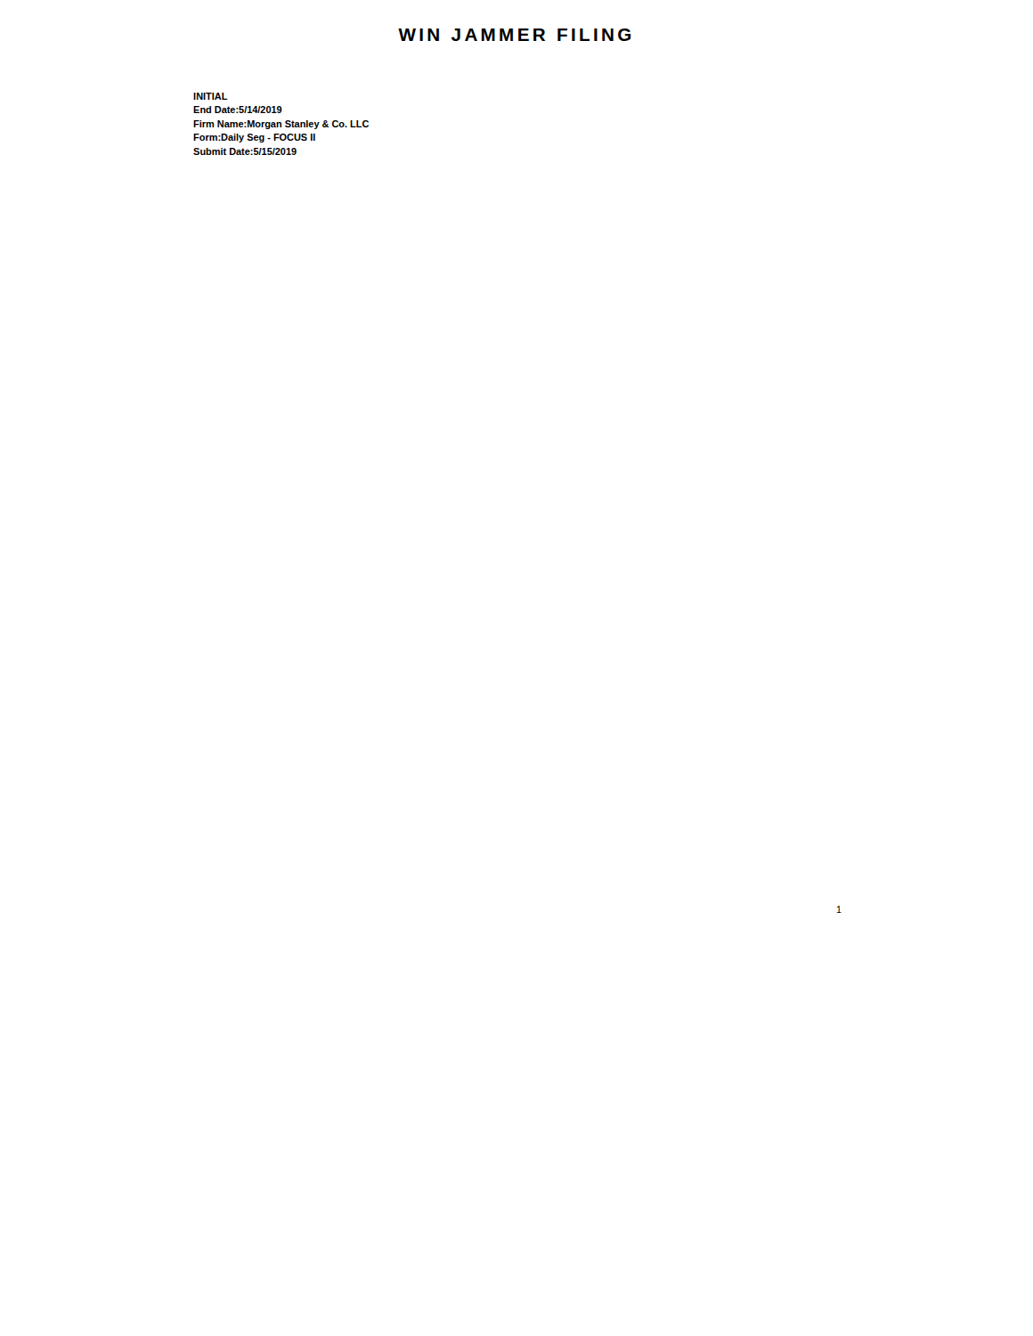WIN JAMMER FILING
INITIAL
End Date:5/14/2019
Firm Name:Morgan Stanley & Co. LLC
Form:Daily Seg - FOCUS II
Submit Date:5/15/2019
1